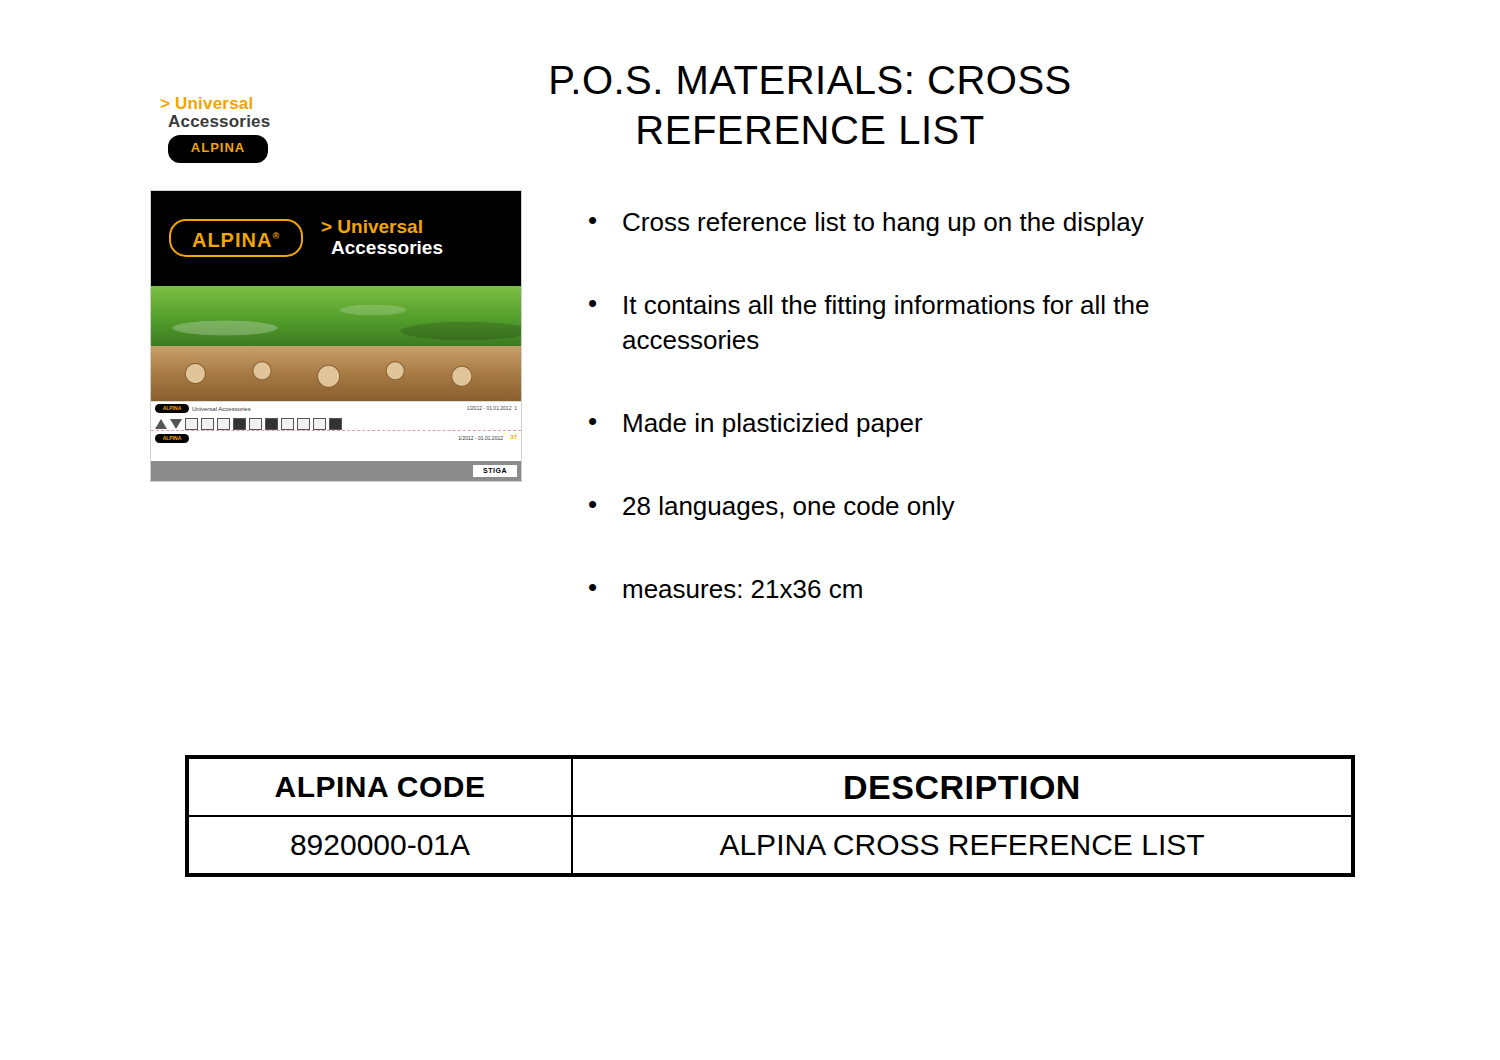> Universal Accessories
ALPINA
P.O.S. MATERIALS: CROSS
REFERENCE LIST
ALPINA®
> UniversalAccessories
ALPINA
Universal Accessories
1/2012 - 01.01.2012 1
ALPINA
1/2012 - 01.01.2012
37
STIGA
Cross reference list to hang up on the display
It contains all the fitting informations for all the accessories
Made in plasticizied paper
28 languages, one code only
measures: 21x36 cm
| ALPINA CODE | DESCRIPTION |
| --- | --- |
| 8920000-01A | ALPINA CROSS REFERENCE LIST |